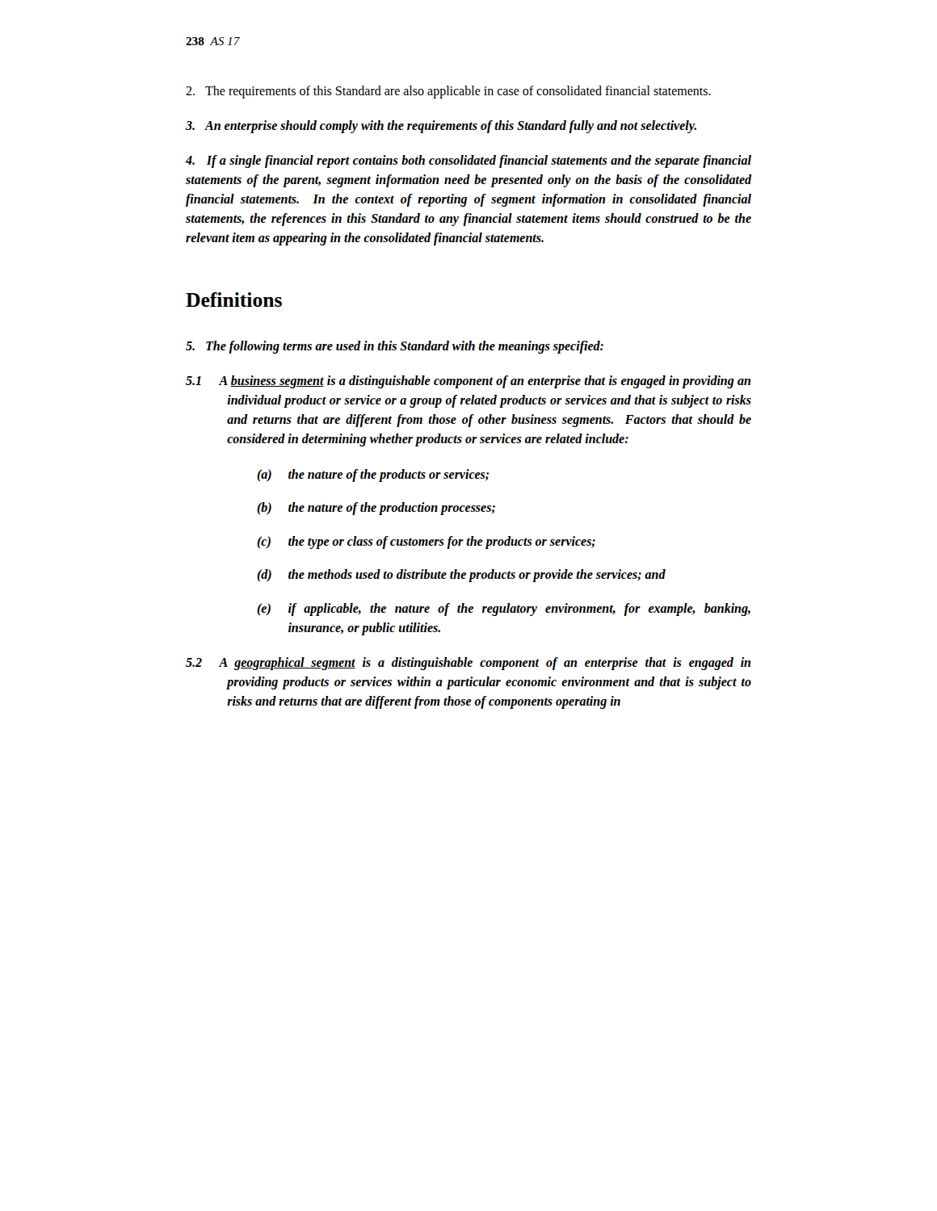238 AS 17
2. The requirements of this Standard are also applicable in case of consolidated financial statements.
3. An enterprise should comply with the requirements of this Standard fully and not selectively.
4. If a single financial report contains both consolidated financial statements and the separate financial statements of the parent, segment information need be presented only on the basis of the consolidated financial statements. In the context of reporting of segment information in consolidated financial statements, the references in this Standard to any financial statement items should construed to be the relevant item as appearing in the consolidated financial statements.
Definitions
5. The following terms are used in this Standard with the meanings specified:
5.1 A business segment is a distinguishable component of an enterprise that is engaged in providing an individual product or service or a group of related products or services and that is subject to risks and returns that are different from those of other business segments. Factors that should be considered in determining whether products or services are related include:
(a) the nature of the products or services;
(b) the nature of the production processes;
(c) the type or class of customers for the products or services;
(d) the methods used to distribute the products or provide the services; and
(e) if applicable, the nature of the regulatory environment, for example, banking, insurance, or public utilities.
5.2 A geographical segment is a distinguishable component of an enterprise that is engaged in providing products or services within a particular economic environment and that is subject to risks and returns that are different from those of components operating in